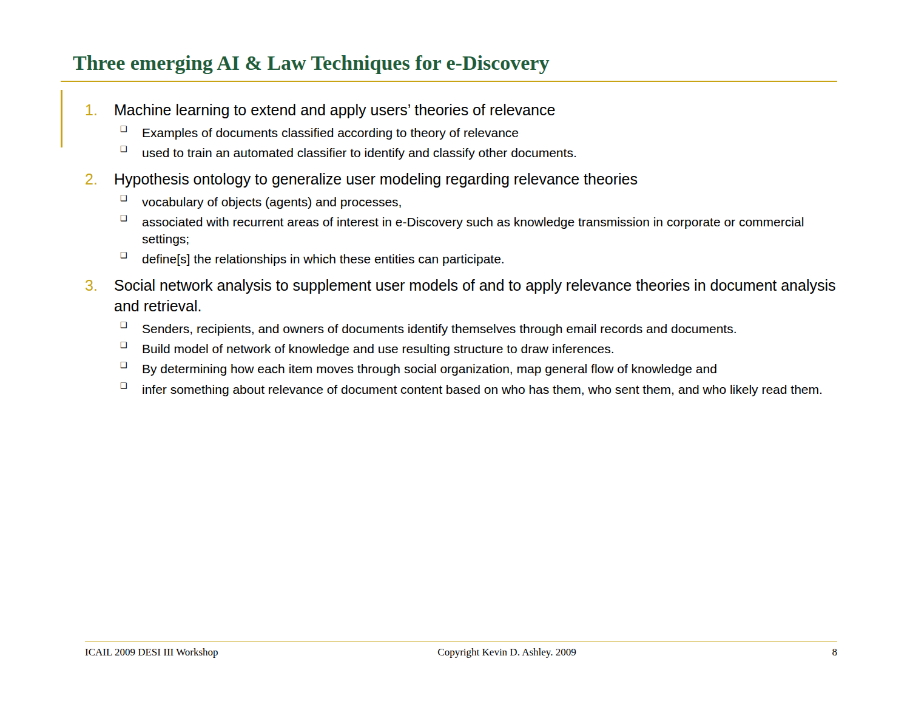Three emerging AI & Law Techniques for e-Discovery
Machine learning to extend and apply users’ theories of relevance
Examples of documents classified according to theory of relevance
used to train an automated classifier to identify and classify other documents.
Hypothesis ontology to generalize user modeling regarding relevance theories
vocabulary of objects (agents) and processes,
associated with recurrent areas of interest in e-Discovery such as knowledge transmission in corporate or commercial settings;
define[s] the relationships in which these entities can participate.
Social network analysis to supplement user models of and to apply relevance theories in document analysis and retrieval.
Senders, recipients, and owners of documents identify themselves through email records and documents.
Build model of network of knowledge and use resulting structure to draw inferences.
By determining how each item moves through social organization, map general flow of knowledge and
infer something about relevance of document content based on who has them, who sent them, and who likely read them.
ICAIL 2009 DESI III Workshop
Copyright Kevin D. Ashley. 2009
8